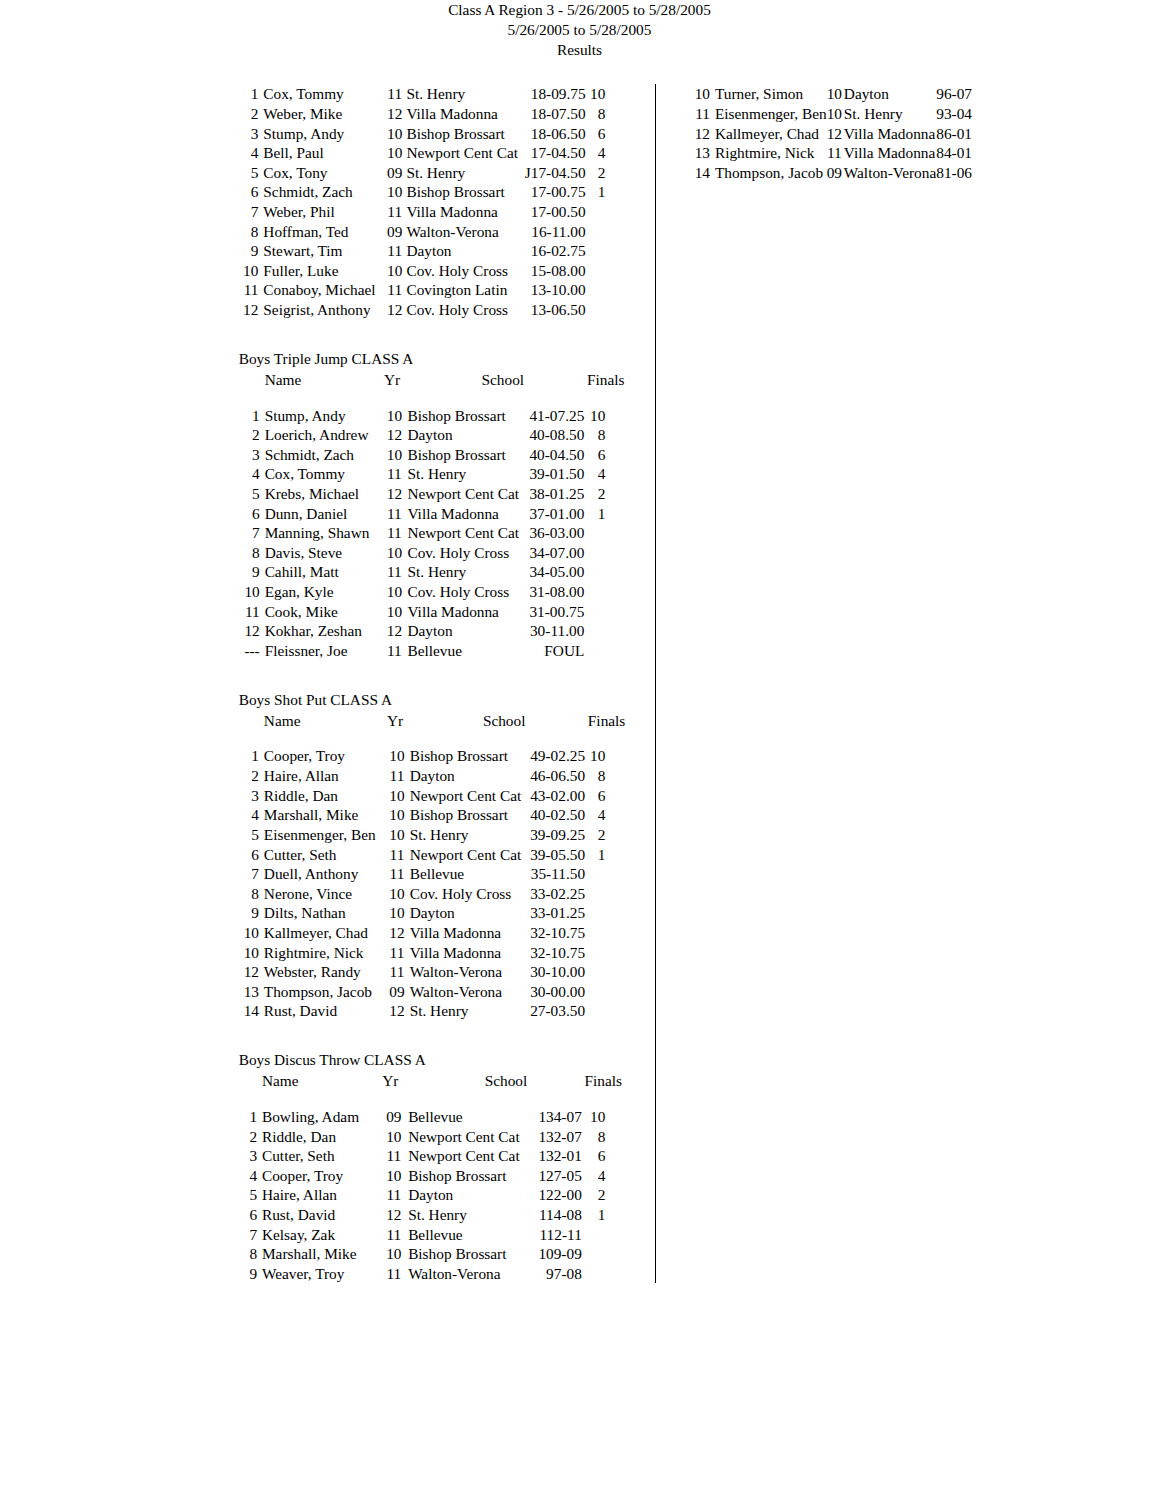Class A Region 3 - 5/26/2005 to 5/28/2005
5/26/2005 to 5/28/2005
Results
| 1 | Cox, Tommy | 11 | St. Henry | 18-09.75 | 10 |
| 2 | Weber, Mike | 12 | Villa Madonna | 18-07.50 | 8 |
| 3 | Stump, Andy | 10 | Bishop Brossart | 18-06.50 | 6 |
| 4 | Bell, Paul | 10 | Newport Cent Cat | 17-04.50 | 4 |
| 5 | Cox, Tony | 09 | St. Henry | J17-04.50 | 2 |
| 6 | Schmidt, Zach | 10 | Bishop Brossart | 17-00.75 | 1 |
| 7 | Weber, Phil | 11 | Villa Madonna | 17-00.50 | |
| 8 | Hoffman, Ted | 09 | Walton-Verona | 16-11.00 | |
| 9 | Stewart, Tim | 11 | Dayton | 16-02.75 | |
| 10 | Fuller, Luke | 10 | Cov. Holy Cross | 15-08.00 | |
| 11 | Conaboy, Michael | 11 | Covington Latin | 13-10.00 | |
| 12 | Seigrist, Anthony | 12 | Cov. Holy Cross | 13-06.50 | |
Boys Triple Jump CLASS A
| | Name | Yr | School | | Finals |
| 1 | Stump, Andy | 10 | Bishop Brossart | 41-07.25 | 10 |
| 2 | Loerich, Andrew | 12 | Dayton | 40-08.50 | 8 |
| 3 | Schmidt, Zach | 10 | Bishop Brossart | 40-04.50 | 6 |
| 4 | Cox, Tommy | 11 | St. Henry | 39-01.50 | 4 |
| 5 | Krebs, Michael | 12 | Newport Cent Cat | 38-01.25 | 2 |
| 6 | Dunn, Daniel | 11 | Villa Madonna | 37-01.00 | 1 |
| 7 | Manning, Shawn | 11 | Newport Cent Cat | 36-03.00 | |
| 8 | Davis, Steve | 10 | Cov. Holy Cross | 34-07.00 | |
| 9 | Cahill, Matt | 11 | St. Henry | 34-05.00 | |
| 10 | Egan, Kyle | 10 | Cov. Holy Cross | 31-08.00 | |
| 11 | Cook, Mike | 10 | Villa Madonna | 31-00.75 | |
| 12 | Kokhar, Zeshan | 12 | Dayton | 30-11.00 | |
| --- | Fleissner, Joe | 11 | Bellevue | FOUL | |
Boys Shot Put CLASS A
| | Name | Yr | School | | Finals |
| 1 | Cooper, Troy | 10 | Bishop Brossart | 49-02.25 | 10 |
| 2 | Haire, Allan | 11 | Dayton | 46-06.50 | 8 |
| 3 | Riddle, Dan | 10 | Newport Cent Cat | 43-02.00 | 6 |
| 4 | Marshall, Mike | 10 | Bishop Brossart | 40-02.50 | 4 |
| 5 | Eisenmenger, Ben | 10 | St. Henry | 39-09.25 | 2 |
| 6 | Cutter, Seth | 11 | Newport Cent Cat | 39-05.50 | 1 |
| 7 | Duell, Anthony | 11 | Bellevue | 35-11.50 | |
| 8 | Nerone, Vince | 10 | Cov. Holy Cross | 33-02.25 | |
| 9 | Dilts, Nathan | 10 | Dayton | 33-01.25 | |
| 10 | Kallmeyer, Chad | 12 | Villa Madonna | 32-10.75 | |
| 10 | Rightmire, Nick | 11 | Villa Madonna | 32-10.75 | |
| 12 | Webster, Randy | 11 | Walton-Verona | 30-10.00 | |
| 13 | Thompson, Jacob | 09 | Walton-Verona | 30-00.00 | |
| 14 | Rust, David | 12 | St. Henry | 27-03.50 | |
Boys Discus Throw CLASS A
| | Name | Yr | School | | Finals |
| 1 | Bowling, Adam | 09 | Bellevue | 134-07 | 10 |
| 2 | Riddle, Dan | 10 | Newport Cent Cat | 132-07 | 8 |
| 3 | Cutter, Seth | 11 | Newport Cent Cat | 132-01 | 6 |
| 4 | Cooper, Troy | 10 | Bishop Brossart | 127-05 | 4 |
| 5 | Haire, Allan | 11 | Dayton | 122-00 | 2 |
| 6 | Rust, David | 12 | St. Henry | 114-08 | 1 |
| 7 | Kelsay, Zak | 11 | Bellevue | 112-11 | |
| 8 | Marshall, Mike | 10 | Bishop Brossart | 109-09 | |
| 9 | Weaver, Troy | 11 | Walton-Verona | 97-08 | |
| 10 | Turner, Simon | 10 | Dayton | 96-07 |
| 11 | Eisenmenger, Ben | 10 | St. Henry | 93-04 |
| 12 | Kallmeyer, Chad | 12 | Villa Madonna | 86-01 |
| 13 | Rightmire, Nick | 11 | Villa Madonna | 84-01 |
| 14 | Thompson, Jacob | 09 | Walton-Verona | 81-06 |